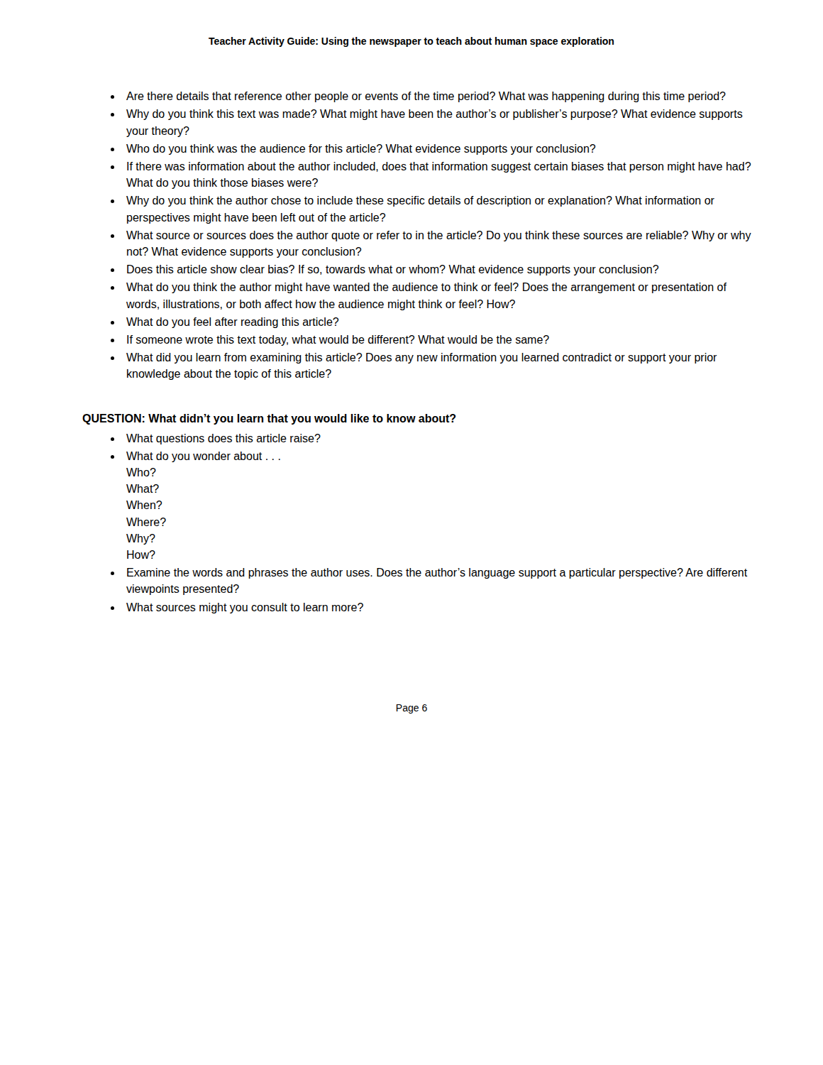Teacher Activity Guide: Using the newspaper to teach about human space exploration
Are there details that reference other people or events of the time period? What was happening during this time period?
Why do you think this text was made? What might have been the author’s or publisher’s purpose? What evidence supports your theory?
Who do you think was the audience for this article? What evidence supports your conclusion?
If there was information about the author included, does that information suggest certain biases that person might have had? What do you think those biases were?
Why do you think the author chose to include these specific details of description or explanation? What information or perspectives might have been left out of the article?
What source or sources does the author quote or refer to in the article? Do you think these sources are reliable? Why or why not? What evidence supports your conclusion?
Does this article show clear bias? If so, towards what or whom? What evidence supports your conclusion?
What do you think the author might have wanted the audience to think or feel? Does the arrangement or presentation of words, illustrations, or both affect how the audience might think or feel? How?
What do you feel after reading this article?
If someone wrote this text today, what would be different? What would be the same?
What did you learn from examining this article? Does any new information you learned contradict or support your prior knowledge about the topic of this article?
QUESTION: What didn’t you learn that you would like to know about?
What questions does this article raise?
What do you wonder about . . .
Who?
What?
When?
Where?
Why?
How?
Examine the words and phrases the author uses. Does the author’s language support a particular perspective? Are different viewpoints presented?
What sources might you consult to learn more?
Page 6